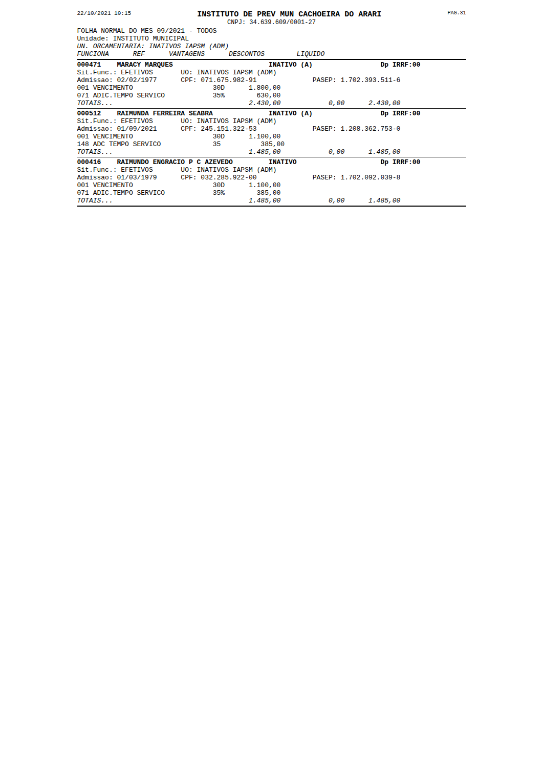22/10/2021 10:15 INSTITUTO DE PREV MUN CACHOEIRA DO ARARI PAG.31
CNPJ: 34.639.609/0001-27
FOLHA NORMAL DO MES 09/2021 - TODOS
Unidade: INSTITUTO MUNICIPAL
UN. ORCAMENTARIA: INATIVOS IAPSM (ADM)
FUNCIONA REF VANTAGENS DESCONTOS LIQUIDO
000471 MARACY MARQUES INATIVO (A) Dp IRRF:00
Sit.Func.: EFETIVOS UO: INATIVOS IAPSM (ADM)
Admissao: 02/02/1977 CPF: 071.675.982-91 PASEP: 1.702.393.511-6
001 VENCIMENTO 30D 1.800,00
071 ADIC.TEMPO SERVICO 35% 630,00
TOTAIS... 2.430,00 0,00 2.430,00
000512 RAIMUNDA FERREIRA SEABRA INATIVO (A) Dp IRRF:00
Sit.Func.: EFETIVOS UO: INATIVOS IAPSM (ADM)
Admissao: 01/09/2021 CPF: 245.151.322-53 PASEP: 1.208.362.753-0
001 VENCIMENTO 30D 1.100,00
148 ADC TEMPO SERVICO 35 385,00
TOTAIS... 1.485,00 0,00 1.485,00
000416 RAIMUNDO ENGRACIO P C AZEVEDO INATIVO Dp IRRF:00
Sit.Func.: EFETIVOS UO: INATIVOS IAPSM (ADM)
Admissao: 01/03/1979 CPF: 032.285.922-00 PASEP: 1.702.092.039-8
001 VENCIMENTO 30D 1.100,00
071 ADIC.TEMPO SERVICO 35% 385,00
TOTAIS... 1.485,00 0,00 1.485,00